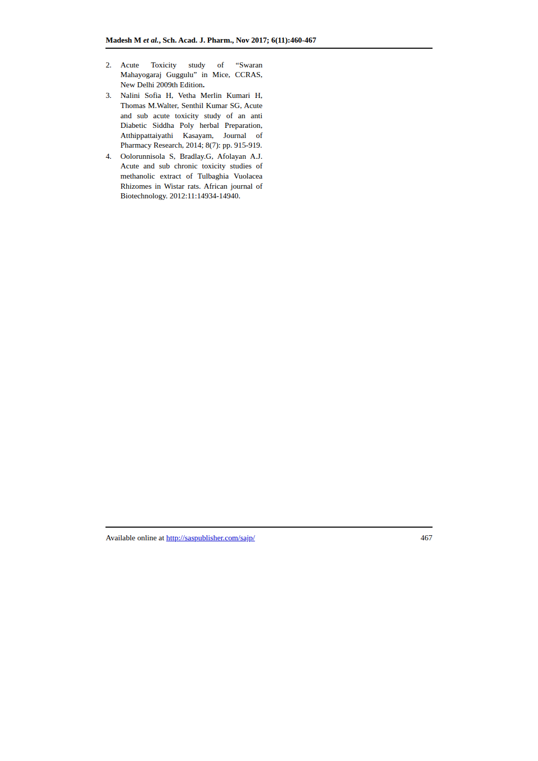Madesh M et al., Sch. Acad. J. Pharm., Nov 2017; 6(11):460-467
2. Acute Toxicity study of “Swaran Mahayogaraj Guggulu” in Mice, CCRAS, New Delhi 2009th Edition.
3. Nalini Sofia H, Vetha Merlin Kumari H, Thomas M.Walter, Senthil Kumar SG, Acute and sub acute toxicity study of an anti Diabetic Siddha Poly herbal Preparation, Atthippattaiyathi Kasayam, Journal of Pharmacy Research, 2014; 8(7): pp. 915-919.
4. Oolorunnisola S, Bradlay.G, Afolayan A.J. Acute and sub chronic toxicity studies of methanolic extract of Tulbaghia Vuolacea Rhizomes in Wistar rats. African journal of Biotechnology. 2012:11:14934-14940.
Available online at http://saspublisher.com/sajp/ 467